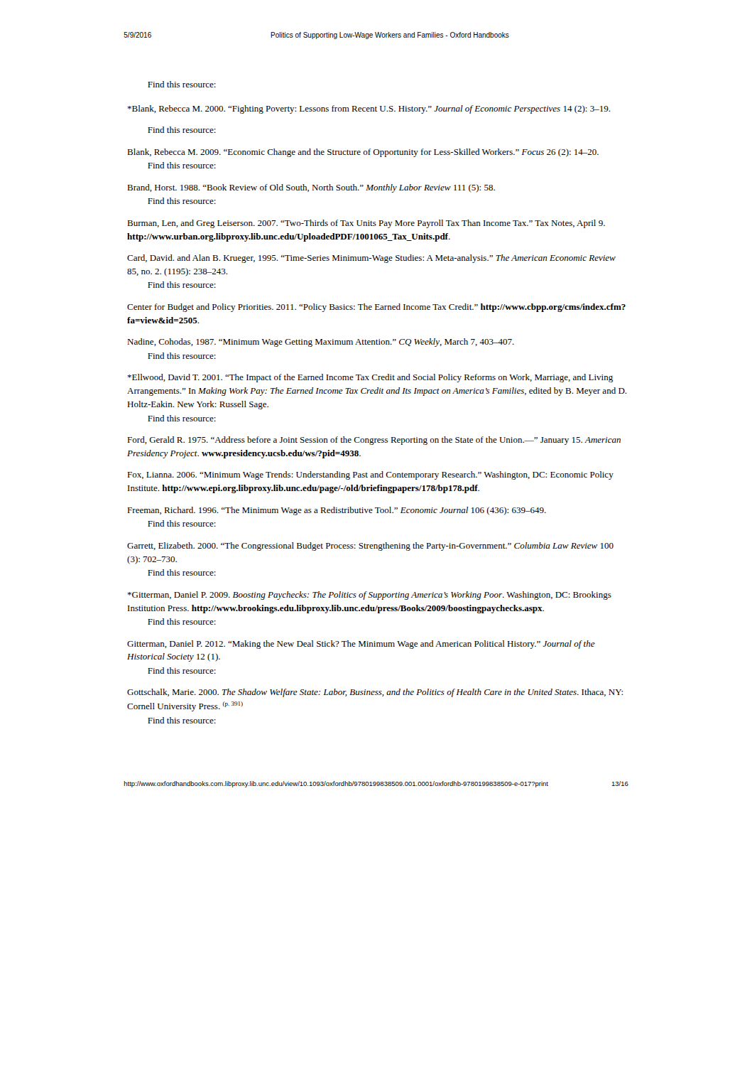5/9/2016 Politics of Supporting Low-Wage Workers and Families - Oxford Handbooks
Find this resource:
*Blank, Rebecca M. 2000. “Fighting Poverty: Lessons from Recent U.S. History.” Journal of Economic Perspectives 14 (2): 3–19.
Find this resource:
Blank, Rebecca M. 2009. “Economic Change and the Structure of Opportunity for Less-Skilled Workers.” Focus 26 (2): 14–20.
Find this resource:
Brand, Horst. 1988. “Book Review of Old South, North South.” Monthly Labor Review 111 (5): 58.
Find this resource:
Burman, Len, and Greg Leiserson. 2007. “Two-Thirds of Tax Units Pay More Payroll Tax Than Income Tax.” Tax Notes, April 9. http://www.urban.org.libproxy.lib.unc.edu/UploadedPDF/1001065_Tax_Units.pdf.
Card, David. and Alan B. Krueger, 1995. “Time-Series Minimum-Wage Studies: A Meta-analysis.” The American Economic Review 85, no. 2. (1195): 238–243.
Find this resource:
Center for Budget and Policy Priorities. 2011. “Policy Basics: The Earned Income Tax Credit.” http://www.cbpp.org/cms/index.cfm?fa=view&id=2505.
Nadine, Cohodas, 1987. “Minimum Wage Getting Maximum Attention.” CQ Weekly, March 7, 403–407.
Find this resource:
*Ellwood, David T. 2001. “The Impact of the Earned Income Tax Credit and Social Policy Reforms on Work, Marriage, and Living Arrangements.” In Making Work Pay: The Earned Income Tax Credit and Its Impact on America’s Families, edited by B. Meyer and D. Holtz-Eakin. New York: Russell Sage.
Find this resource:
Ford, Gerald R. 1975. “Address before a Joint Session of the Congress Reporting on the State of the Union.—” January 15. American Presidency Project. www.presidency.ucsb.edu/ws/?pid=4938.
Fox, Lianna. 2006. “Minimum Wage Trends: Understanding Past and Contemporary Research.” Washington, DC: Economic Policy Institute. http://www.epi.org.libproxy.lib.unc.edu/page/-/old/briefingpapers/178/bp178.pdf.
Freeman, Richard. 1996. “The Minimum Wage as a Redistributive Tool.” Economic Journal 106 (436): 639–649.
Find this resource:
Garrett, Elizabeth. 2000. “The Congressional Budget Process: Strengthening the Party-in-Government.” Columbia Law Review 100 (3): 702–730.
Find this resource:
*Gitterman, Daniel P. 2009. Boosting Paychecks: The Politics of Supporting America’s Working Poor. Washington, DC: Brookings Institution Press. http://www.brookings.edu.libproxy.lib.unc.edu/press/Books/2009/boostingpaychecks.aspx.
Find this resource:
Gitterman, Daniel P. 2012. “Making the New Deal Stick? The Minimum Wage and American Political History.” Journal of the Historical Society 12 (1).
Find this resource:
Gottschalk, Marie. 2000. The Shadow Welfare State: Labor, Business, and the Politics of Health Care in the United States. Ithaca, NY: Cornell University Press. (p. 391)
Find this resource:
http://www.oxfordhandbooks.com.libproxy.lib.unc.edu/view/10.1093/oxfordhb/9780199838509.001.0001/oxfordhb-9780199838509-e-017?print 13/16